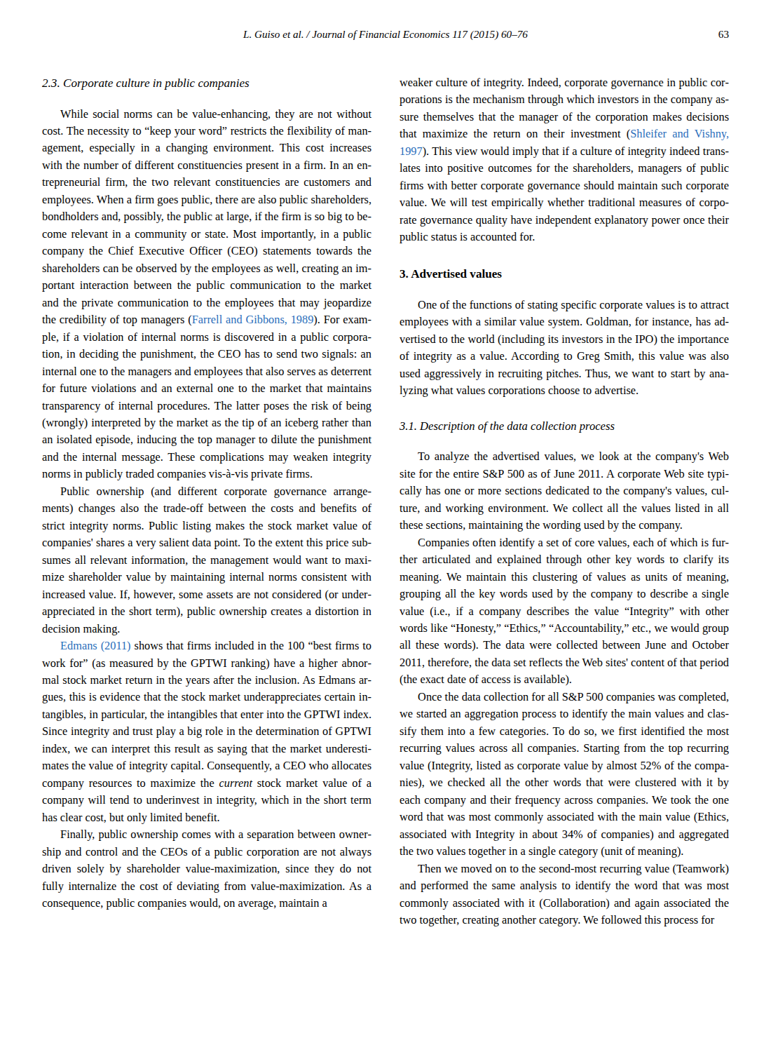L. Guiso et al. / Journal of Financial Economics 117 (2015) 60–76 63
2.3. Corporate culture in public companies
While social norms can be value-enhancing, they are not without cost. The necessity to “keep your word” restricts the flexibility of management, especially in a changing environment. This cost increases with the number of different constituencies present in a firm. In an entrepreneurial firm, the two relevant constituencies are customers and employees. When a firm goes public, there are also public shareholders, bondholders and, possibly, the public at large, if the firm is so big to become relevant in a community or state. Most importantly, in a public company the Chief Executive Officer (CEO) statements towards the shareholders can be observed by the employees as well, creating an important interaction between the public communication to the market and the private communication to the employees that may jeopardize the credibility of top managers (Farrell and Gibbons, 1989). For example, if a violation of internal norms is discovered in a public corporation, in deciding the punishment, the CEO has to send two signals: an internal one to the managers and employees that also serves as deterrent for future violations and an external one to the market that maintains transparency of internal procedures. The latter poses the risk of being (wrongly) interpreted by the market as the tip of an iceberg rather than an isolated episode, inducing the top manager to dilute the punishment and the internal message. These complications may weaken integrity norms in publicly traded companies vis-à-vis private firms.
Public ownership (and different corporate governance arrangements) changes also the trade-off between the costs and benefits of strict integrity norms. Public listing makes the stock market value of companies' shares a very salient data point. To the extent this price subsumes all relevant information, the management would want to maximize shareholder value by maintaining internal norms consistent with increased value. If, however, some assets are not considered (or underappreciated in the short term), public ownership creates a distortion in decision making.
Edmans (2011) shows that firms included in the 100 “best firms to work for” (as measured by the GPTWI ranking) have a higher abnormal stock market return in the years after the inclusion. As Edmans argues, this is evidence that the stock market underappreciates certain intangibles, in particular, the intangibles that enter into the GPTWI index. Since integrity and trust play a big role in the determination of GPTWI index, we can interpret this result as saying that the market underestimates the value of integrity capital. Consequently, a CEO who allocates company resources to maximize the current stock market value of a company will tend to underinvest in integrity, which in the short term has clear cost, but only limited benefit.
Finally, public ownership comes with a separation between ownership and control and the CEOs of a public corporation are not always driven solely by shareholder value-maximization, since they do not fully internalize the cost of deviating from value-maximization. As a consequence, public companies would, on average, maintain a
weaker culture of integrity. Indeed, corporate governance in public corporations is the mechanism through which investors in the company assure themselves that the manager of the corporation makes decisions that maximize the return on their investment (Shleifer and Vishny, 1997). This view would imply that if a culture of integrity indeed translates into positive outcomes for the shareholders, managers of public firms with better corporate governance should maintain such corporate value. We will test empirically whether traditional measures of corporate governance quality have independent explanatory power once their public status is accounted for.
3. Advertised values
One of the functions of stating specific corporate values is to attract employees with a similar value system. Goldman, for instance, has advertised to the world (including its investors in the IPO) the importance of integrity as a value. According to Greg Smith, this value was also used aggressively in recruiting pitches. Thus, we want to start by analyzing what values corporations choose to advertise.
3.1. Description of the data collection process
To analyze the advertised values, we look at the company's Web site for the entire S&P 500 as of June 2011. A corporate Web site typically has one or more sections dedicated to the company's values, culture, and working environment. We collect all the values listed in all these sections, maintaining the wording used by the company.
Companies often identify a set of core values, each of which is further articulated and explained through other key words to clarify its meaning. We maintain this clustering of values as units of meaning, grouping all the key words used by the company to describe a single value (i.e., if a company describes the value “Integrity” with other words like “Honesty,” “Ethics,” “Accountability,” etc., we would group all these words). The data were collected between June and October 2011, therefore, the data set reflects the Web sites' content of that period (the exact date of access is available).
Once the data collection for all S&P 500 companies was completed, we started an aggregation process to identify the main values and classify them into a few categories. To do so, we first identified the most recurring values across all companies. Starting from the top recurring value (Integrity, listed as corporate value by almost 52% of the companies), we checked all the other words that were clustered with it by each company and their frequency across companies. We took the one word that was most commonly associated with the main value (Ethics, associated with Integrity in about 34% of companies) and aggregated the two values together in a single category (unit of meaning).
Then we moved on to the second-most recurring value (Teamwork) and performed the same analysis to identify the word that was most commonly associated with it (Collaboration) and again associated the two together, creating another category. We followed this process for